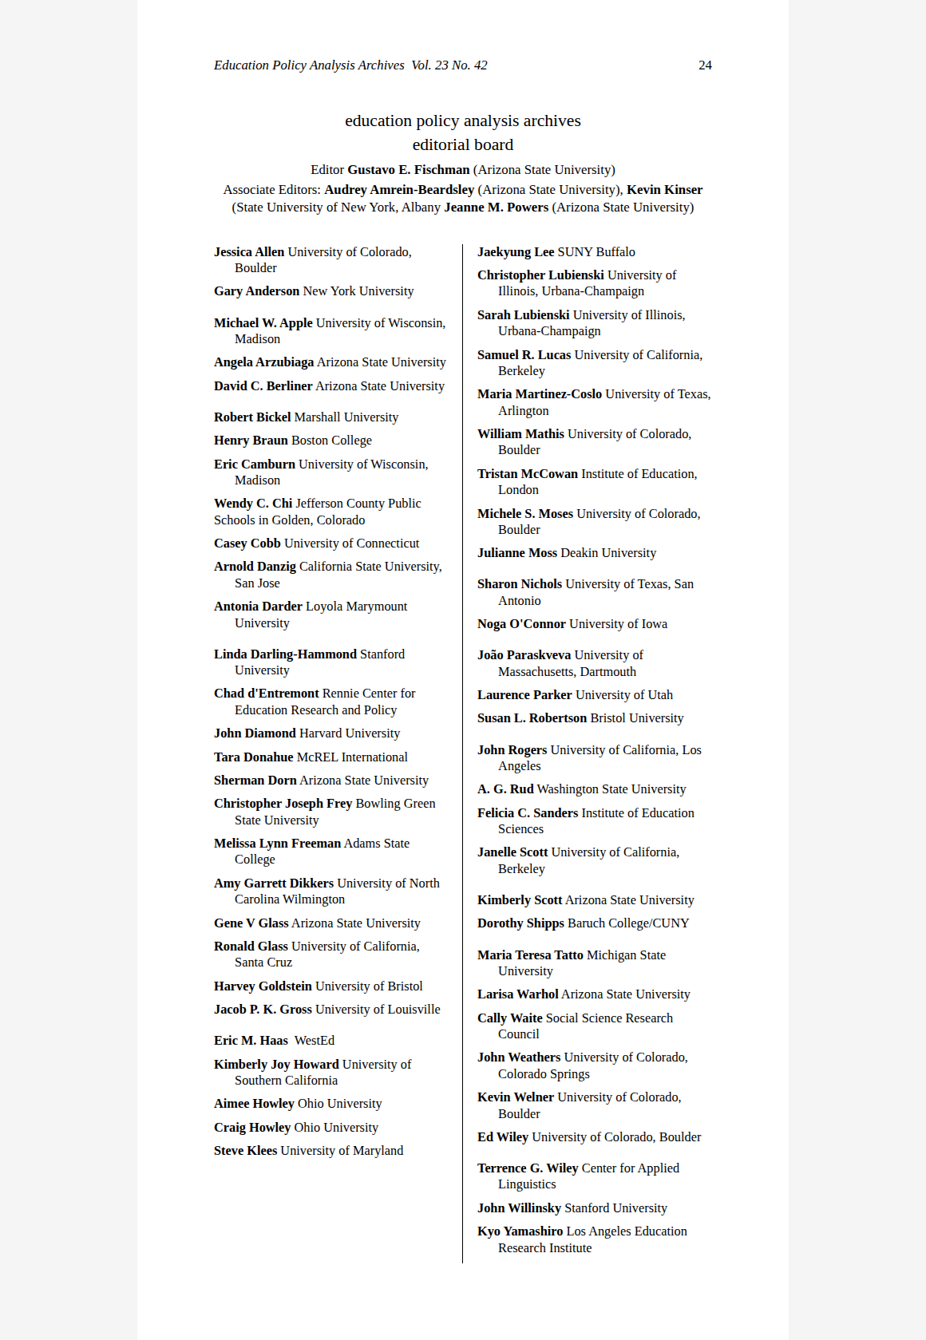Education Policy Analysis Archives Vol. 23 No. 42 24
education policy analysis archives
editorial board
Editor Gustavo E. Fischman (Arizona State University)
Associate Editors: Audrey Amrein-Beardsley (Arizona State University), Kevin Kinser (State University of New York, Albany Jeanne M. Powers (Arizona State University)
Jessica Allen University of Colorado, Boulder
Gary Anderson New York University
Michael W. Apple University of Wisconsin, Madison
Angela Arzubiaga Arizona State University
David C. Berliner Arizona State University
Robert Bickel Marshall University
Henry Braun Boston College
Eric Camburn University of Wisconsin, Madison
Wendy C. Chi Jefferson County Public Schools in Golden, Colorado
Casey Cobb University of Connecticut
Arnold Danzig California State University, San Jose
Antonia Darder Loyola Marymount University
Linda Darling-Hammond Stanford University
Chad d'Entremont Rennie Center for Education Research and Policy
John Diamond Harvard University
Tara Donahue McREL International
Sherman Dorn Arizona State University
Christopher Joseph Frey Bowling Green State University
Melissa Lynn Freeman Adams State College
Amy Garrett Dikkers University of North Carolina Wilmington
Gene V Glass Arizona State University
Ronald Glass University of California, Santa Cruz
Harvey Goldstein University of Bristol
Jacob P. K. Gross University of Louisville
Eric M. Haas WestEd
Kimberly Joy Howard University of Southern California
Aimee Howley Ohio University
Craig Howley Ohio University
Steve Klees University of Maryland
Jaekyung Lee SUNY Buffalo
Christopher Lubienski University of Illinois, Urbana-Champaign
Sarah Lubienski University of Illinois, Urbana-Champaign
Samuel R. Lucas University of California, Berkeley
Maria Martinez-Coslo University of Texas, Arlington
William Mathis University of Colorado, Boulder
Tristan McCowan Institute of Education, London
Michele S. Moses University of Colorado, Boulder
Julianne Moss Deakin University
Sharon Nichols University of Texas, San Antonio
Noga O'Connor University of Iowa
João Paraskveva University of Massachusetts, Dartmouth
Laurence Parker University of Utah
Susan L. Robertson Bristol University
John Rogers University of California, Los Angeles
A. G. Rud Washington State University
Felicia C. Sanders Institute of Education Sciences
Janelle Scott University of California, Berkeley
Kimberly Scott Arizona State University
Dorothy Shipps Baruch College/CUNY
Maria Teresa Tatto Michigan State University
Larisa Warhol Arizona State University
Cally Waite Social Science Research Council
John Weathers University of Colorado, Colorado Springs
Kevin Welner University of Colorado, Boulder
Ed Wiley University of Colorado, Boulder
Terrence G. Wiley Center for Applied Linguistics
John Willinsky Stanford University
Kyo Yamashiro Los Angeles Education Research Institute